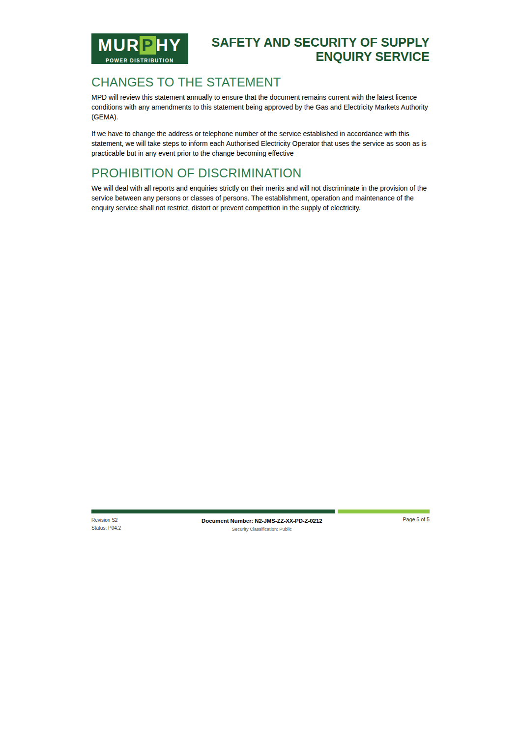MURPHY
POWER DISTRIBUTION
SAFETY AND SECURITY OF SUPPLY
ENQUIRY SERVICE
CHANGES TO THE STATEMENT
MPD will review this statement annually to ensure that the document remains current with the latest licence conditions with any amendments to this statement being approved by the Gas and Electricity Markets Authority (GEMA).
If we have to change the address or telephone number of the service established in accordance with this statement, we will take steps to inform each Authorised Electricity Operator that uses the service as soon as is practicable but in any event prior to the change becoming effective
PROHIBITION OF DISCRIMINATION
We will deal with all reports and enquiries strictly on their merits and will not discriminate in the provision of the service between any persons or classes of persons. The establishment, operation and maintenance of the enquiry service shall not restrict, distort or prevent competition in the supply of electricity.
Revision S2
Status: P04.2
Document Number: N2-JMS-ZZ-XX-PD-Z-0212
Security Classification: Public
Page 5 of 5